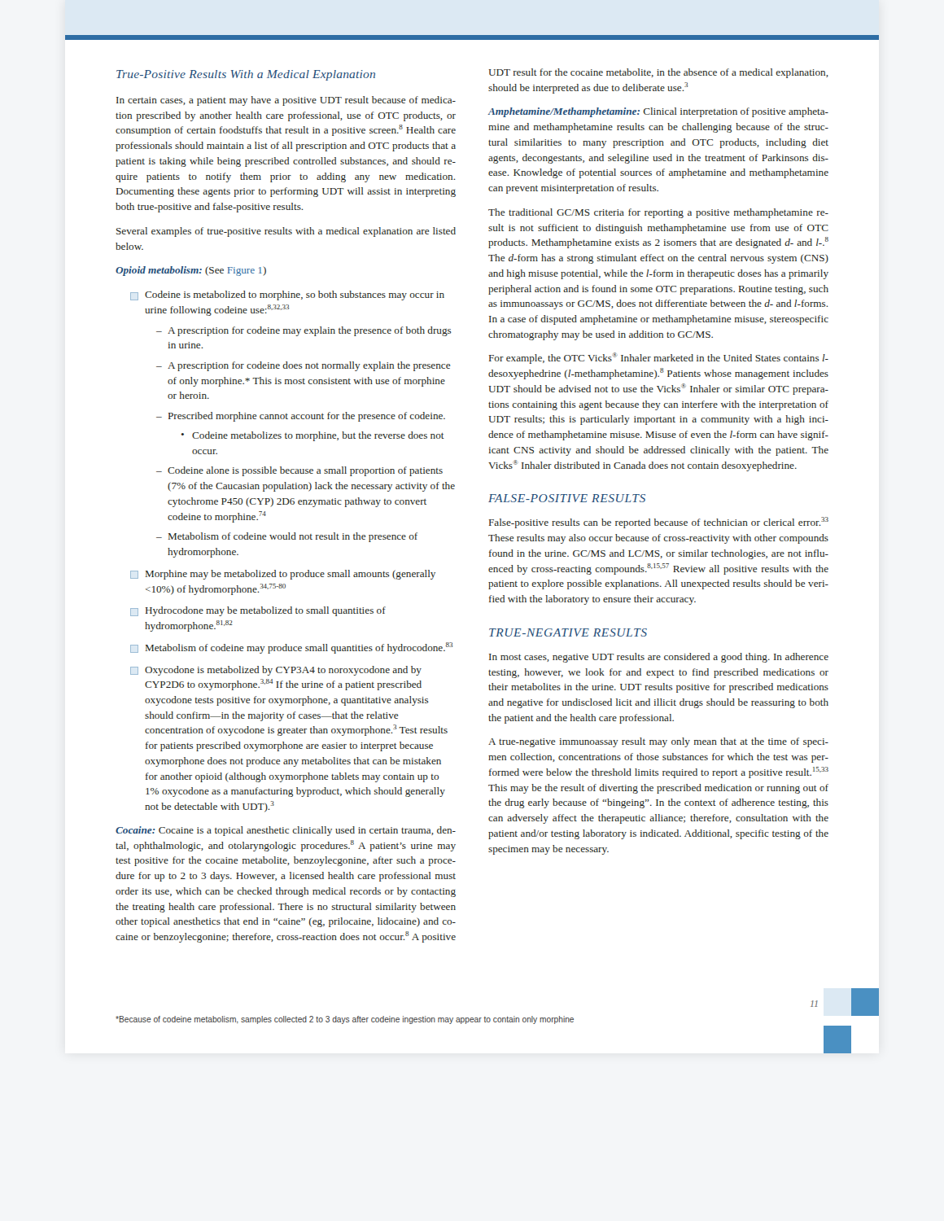True-Positive Results With a Medical Explanation
In certain cases, a patient may have a positive UDT result because of medication prescribed by another health care professional, use of OTC products, or consumption of certain foodstuffs that result in a positive screen.8 Health care professionals should maintain a list of all prescription and OTC products that a patient is taking while being prescribed controlled substances, and should require patients to notify them prior to adding any new medication. Documenting these agents prior to performing UDT will assist in interpreting both true-positive and false-positive results.
Several examples of true-positive results with a medical explanation are listed below.
Opioid metabolism: (See Figure 1)
Codeine is metabolized to morphine, so both substances may occur in urine following codeine use:8,32,33
A prescription for codeine may explain the presence of both drugs in urine.
A prescription for codeine does not normally explain the presence of only morphine.* This is most consistent with use of morphine or heroin.
Prescribed morphine cannot account for the presence of codeine.
Codeine metabolizes to morphine, but the reverse does not occur.
Codeine alone is possible because a small proportion of patients (7% of the Caucasian population) lack the necessary activity of the cytochrome P450 (CYP) 2D6 enzymatic pathway to convert codeine to morphine.74
Metabolism of codeine would not result in the presence of hydromorphone.
Morphine may be metabolized to produce small amounts (generally <10%) of hydromorphone.34,75-80
Hydrocodone may be metabolized to small quantities of hydromorphone.81,82
Metabolism of codeine may produce small quantities of hydrocodone.83
Oxycodone is metabolized by CYP3A4 to noroxycodone and by CYP2D6 to oxymorphone.3,84 If the urine of a patient prescribed oxycodone tests positive for oxymorphone, a quantitative analysis should confirm—in the majority of cases—that the relative concentration of oxycodone is greater than oxymorphone.3 Test results for patients prescribed oxymorphone are easier to interpret because oxymorphone does not produce any metabolites that can be mistaken for another opioid (although oxymorphone tablets may contain up to 1% oxycodone as a manufacturing byproduct, which should generally not be detectable with UDT).3
Cocaine: Cocaine is a topical anesthetic clinically used in certain trauma, dental, ophthalmologic, and otolaryngologic procedures.8 A patient’s urine may test positive for the cocaine metabolite, benzoylecgonine, after such a procedure for up to 2 to 3 days. However, a licensed health care professional must order its use, which can be checked through medical records or by contacting the treating health care professional. There is no structural similarity between other topical anesthetics that end in “caine” (eg, prilocaine, lidocaine) and cocaine or benzoylecgonine; therefore, cross-reaction does not occur.8 A positive UDT result for the cocaine metabolite, in the absence of a medical explanation, should be interpreted as due to deliberate use.3
Amphetamine/Methamphetamine: Clinical interpretation of positive amphetamine and methamphetamine results can be challenging because of the structural similarities to many prescription and OTC products, including diet agents, decongestants, and selegiline used in the treatment of Parkinsons disease. Knowledge of potential sources of amphetamine and methamphetamine can prevent misinterpretation of results.
The traditional GC/MS criteria for reporting a positive methamphetamine result is not sufficient to distinguish methamphetamine use from use of OTC products. Methamphetamine exists as 2 isomers that are designated d- and l-.8 The d-form has a strong stimulant effect on the central nervous system (CNS) and high misuse potential, while the l-form in therapeutic doses has a primarily peripheral action and is found in some OTC preparations. Routine testing, such as immunoassays or GC/MS, does not differentiate between the d- and l-forms. In a case of disputed amphetamine or methamphetamine misuse, stereospecific chromatography may be used in addition to GC/MS.
For example, the OTC Vicks® Inhaler marketed in the United States contains l-desoxyephedrine (l-methamphetamine).8 Patients whose management includes UDT should be advised not to use the Vicks® Inhaler or similar OTC preparations containing this agent because they can interfere with the interpretation of UDT results; this is particularly important in a community with a high incidence of methamphetamine misuse. Misuse of even the l-form can have significant CNS activity and should be addressed clinically with the patient. The Vicks® Inhaler distributed in Canada does not contain desoxyephedrine.
False-Positive Results
False-positive results can be reported because of technician or clerical error.33 These results may also occur because of cross-reactivity with other compounds found in the urine. GC/MS and LC/MS, or similar technologies, are not influenced by cross-reacting compounds.8,15,57 Review all positive results with the patient to explore possible explanations. All unexpected results should be verified with the laboratory to ensure their accuracy.
True-Negative Results
In most cases, negative UDT results are considered a good thing. In adherence testing, however, we look for and expect to find prescribed medications or their metabolites in the urine. UDT results positive for prescribed medications and negative for undisclosed licit and illicit drugs should be reassuring to both the patient and the health care professional.
A true-negative immunoassay result may only mean that at the time of specimen collection, concentrations of those substances for which the test was performed were below the threshold limits required to report a positive result.15,33 This may be the result of diverting the prescribed medication or running out of the drug early because of “bingeing”. In the context of adherence testing, this can adversely affect the therapeutic alliance; therefore, consultation with the patient and/or testing laboratory is indicated. Additional, specific testing of the specimen may be necessary.
*Because of codeine metabolism, samples collected 2 to 3 days after codeine ingestion may appear to contain only morphine
11